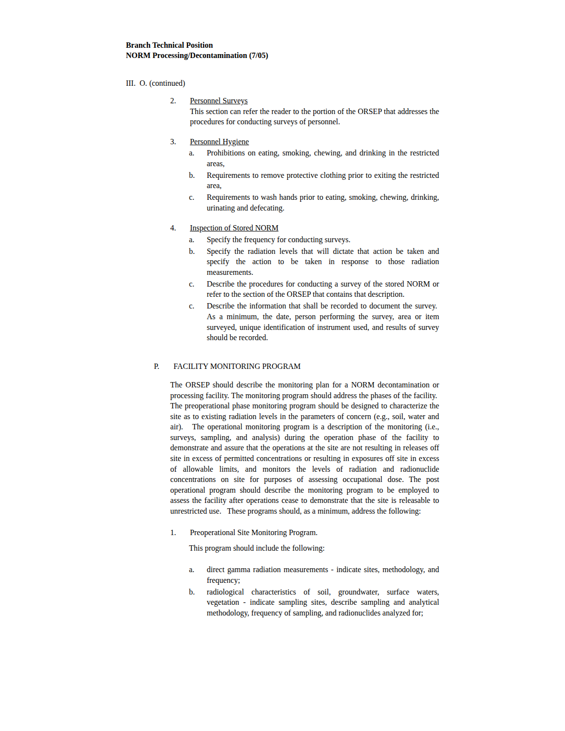Branch Technical Position
NORM Processing/Decontamination (7/05)
III. O.
(continued)
2.
Personnel Surveys
This section can refer the reader to the portion of the ORSEP that addresses the procedures for conducting surveys of personnel.
3.
Personnel Hygiene
a.
Prohibitions on eating, smoking, chewing, and drinking in the restricted areas,
b.
Requirements to remove protective clothing prior to exiting the restricted area,
c.
Requirements to wash hands prior to eating, smoking, chewing, drinking, urinating and defecating.
4.
Inspection of Stored NORM
a.
Specify the frequency for conducting surveys.
b.
Specify the radiation levels that will dictate that action be taken and specify the action to be taken in response to those radiation measurements.
c.
Describe the procedures for conducting a survey of the stored NORM or refer to the section of the ORSEP that contains that description.
c.
Describe the information that shall be recorded to document the survey. As a minimum, the date, person performing the survey, area or item surveyed, unique identification of instrument used, and results of survey should be recorded.
P.
FACILITY MONITORING PROGRAM
The ORSEP should describe the monitoring plan for a NORM decontamination or processing facility. The monitoring program should address the phases of the facility. The preoperational phase monitoring program should be designed to characterize the site as to existing radiation levels in the parameters of concern (e.g., soil, water and air). The operational monitoring program is a description of the monitoring (i.e., surveys, sampling, and analysis) during the operation phase of the facility to demonstrate and assure that the operations at the site are not resulting in releases off site in excess of permitted concentrations or resulting in exposures off site in excess of allowable limits, and monitors the levels of radiation and radionuclide concentrations on site for purposes of assessing occupational dose. The post operational program should describe the monitoring program to be employed to assess the facility after operations cease to demonstrate that the site is releasable to unrestricted use. These programs should, as a minimum, address the following:
1.
Preoperational Site Monitoring Program.
This program should include the following:
a.
direct gamma radiation measurements - indicate sites, methodology, and frequency;
b.
radiological characteristics of soil, groundwater, surface waters, vegetation - indicate sampling sites, describe sampling and analytical methodology, frequency of sampling, and radionuclides analyzed for;